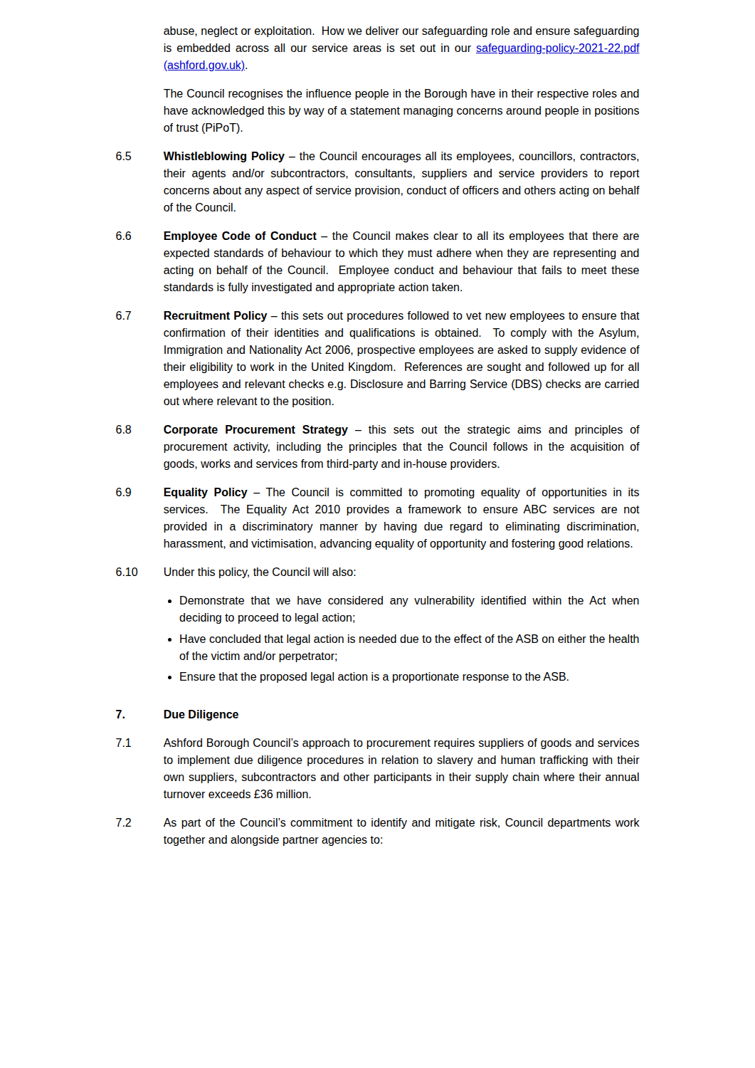abuse, neglect or exploitation. How we deliver our safeguarding role and ensure safeguarding is embedded across all our service areas is set out in our safeguarding-policy-2021-22.pdf (ashford.gov.uk).
The Council recognises the influence people in the Borough have in their respective roles and have acknowledged this by way of a statement managing concerns around people in positions of trust (PiPoT).
6.5
Whistleblowing Policy – the Council encourages all its employees, councillors, contractors, their agents and/or subcontractors, consultants, suppliers and service providers to report concerns about any aspect of service provision, conduct of officers and others acting on behalf of the Council.
6.6
Employee Code of Conduct – the Council makes clear to all its employees that there are expected standards of behaviour to which they must adhere when they are representing and acting on behalf of the Council. Employee conduct and behaviour that fails to meet these standards is fully investigated and appropriate action taken.
6.7
Recruitment Policy – this sets out procedures followed to vet new employees to ensure that confirmation of their identities and qualifications is obtained. To comply with the Asylum, Immigration and Nationality Act 2006, prospective employees are asked to supply evidence of their eligibility to work in the United Kingdom. References are sought and followed up for all employees and relevant checks e.g. Disclosure and Barring Service (DBS) checks are carried out where relevant to the position.
6.8
Corporate Procurement Strategy – this sets out the strategic aims and principles of procurement activity, including the principles that the Council follows in the acquisition of goods, works and services from third-party and in-house providers.
6.9
Equality Policy – The Council is committed to promoting equality of opportunities in its services. The Equality Act 2010 provides a framework to ensure ABC services are not provided in a discriminatory manner by having due regard to eliminating discrimination, harassment, and victimisation, advancing equality of opportunity and fostering good relations.
6.10
Under this policy, the Council will also:
Demonstrate that we have considered any vulnerability identified within the Act when deciding to proceed to legal action;
Have concluded that legal action is needed due to the effect of the ASB on either the health of the victim and/or perpetrator;
Ensure that the proposed legal action is a proportionate response to the ASB.
7.
Due Diligence
7.1
Ashford Borough Council’s approach to procurement requires suppliers of goods and services to implement due diligence procedures in relation to slavery and human trafficking with their own suppliers, subcontractors and other participants in their supply chain where their annual turnover exceeds £36 million.
7.2
As part of the Council’s commitment to identify and mitigate risk, Council departments work together and alongside partner agencies to: